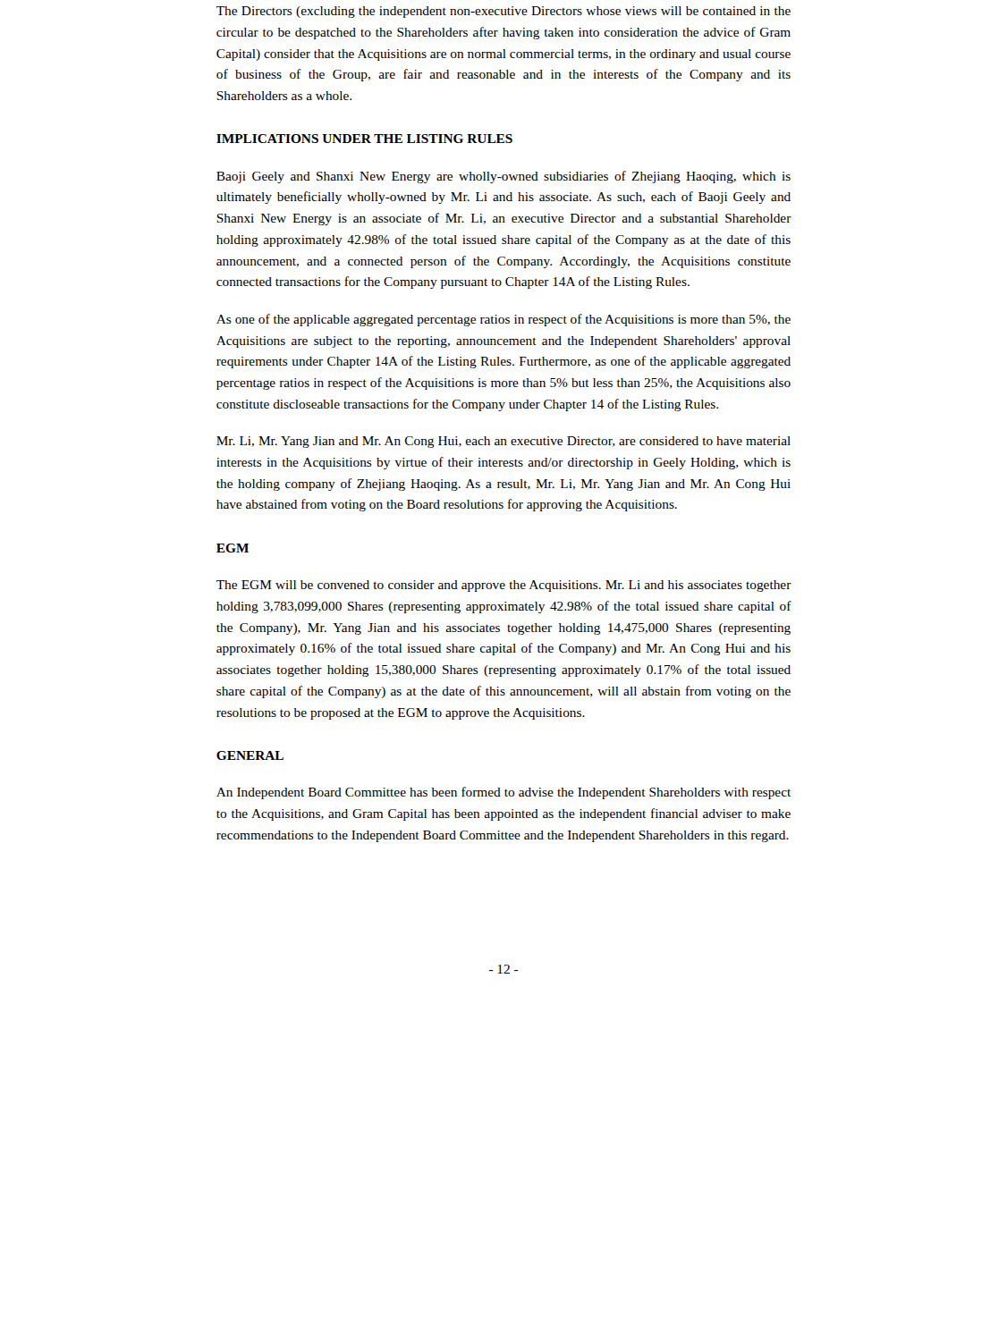The Directors (excluding the independent non-executive Directors whose views will be contained in the circular to be despatched to the Shareholders after having taken into consideration the advice of Gram Capital) consider that the Acquisitions are on normal commercial terms, in the ordinary and usual course of business of the Group, are fair and reasonable and in the interests of the Company and its Shareholders as a whole.
IMPLICATIONS UNDER THE LISTING RULES
Baoji Geely and Shanxi New Energy are wholly-owned subsidiaries of Zhejiang Haoqing, which is ultimately beneficially wholly-owned by Mr. Li and his associate. As such, each of Baoji Geely and Shanxi New Energy is an associate of Mr. Li, an executive Director and a substantial Shareholder holding approximately 42.98% of the total issued share capital of the Company as at the date of this announcement, and a connected person of the Company. Accordingly, the Acquisitions constitute connected transactions for the Company pursuant to Chapter 14A of the Listing Rules.
As one of the applicable aggregated percentage ratios in respect of the Acquisitions is more than 5%, the Acquisitions are subject to the reporting, announcement and the Independent Shareholders' approval requirements under Chapter 14A of the Listing Rules. Furthermore, as one of the applicable aggregated percentage ratios in respect of the Acquisitions is more than 5% but less than 25%, the Acquisitions also constitute discloseable transactions for the Company under Chapter 14 of the Listing Rules.
Mr. Li, Mr. Yang Jian and Mr. An Cong Hui, each an executive Director, are considered to have material interests in the Acquisitions by virtue of their interests and/or directorship in Geely Holding, which is the holding company of Zhejiang Haoqing. As a result, Mr. Li, Mr. Yang Jian and Mr. An Cong Hui have abstained from voting on the Board resolutions for approving the Acquisitions.
EGM
The EGM will be convened to consider and approve the Acquisitions. Mr. Li and his associates together holding 3,783,099,000 Shares (representing approximately 42.98% of the total issued share capital of the Company), Mr. Yang Jian and his associates together holding 14,475,000 Shares (representing approximately 0.16% of the total issued share capital of the Company) and Mr. An Cong Hui and his associates together holding 15,380,000 Shares (representing approximately 0.17% of the total issued share capital of the Company) as at the date of this announcement, will all abstain from voting on the resolutions to be proposed at the EGM to approve the Acquisitions.
GENERAL
An Independent Board Committee has been formed to advise the Independent Shareholders with respect to the Acquisitions, and Gram Capital has been appointed as the independent financial adviser to make recommendations to the Independent Board Committee and the Independent Shareholders in this regard.
- 12 -